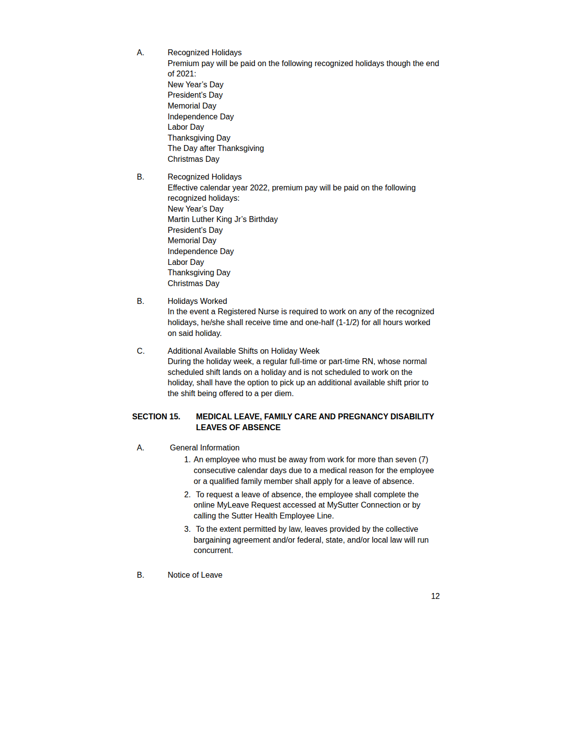A.
Recognized Holidays
Premium pay will be paid on the following recognized holidays though the end of 2021:
New Year’s Day
President’s Day
Memorial Day
Independence Day
Labor Day
Thanksgiving Day
The Day after Thanksgiving
Christmas Day
B.
Recognized Holidays
Effective calendar year 2022, premium pay will be paid on the following recognized holidays:
New Year’s Day
Martin Luther King Jr’s Birthday
President’s Day
Memorial Day
Independence Day
Labor Day
Thanksgiving Day
Christmas Day
B.
Holidays Worked
In the event a Registered Nurse is required to work on any of the recognized holidays, he/she shall receive time and one-half (1-1/2) for all hours worked on said holiday.
C.
Additional Available Shifts on Holiday Week
During the holiday week, a regular full-time or part-time RN, whose normal scheduled shift lands on a holiday and is not scheduled to work on the holiday, shall have the option to pick up an additional available shift prior to the shift being offered to a per diem.
SECTION 15.
MEDICAL LEAVE, FAMILY CARE AND PREGNANCY DISABILITY LEAVES OF ABSENCE
A.
General Information
1.
An employee who must be away from work for more than seven (7) consecutive calendar days due to a medical reason for the employee or a qualified family member shall apply for a leave of absence.
2.
To request a leave of absence, the employee shall complete the online MyLeave Request accessed at MySutter Connection or by calling the Sutter Health Employee Line.
3.
To the extent permitted by law, leaves provided by the collective bargaining agreement and/or federal, state, and/or local law will run concurrent.
B.
Notice of Leave
12